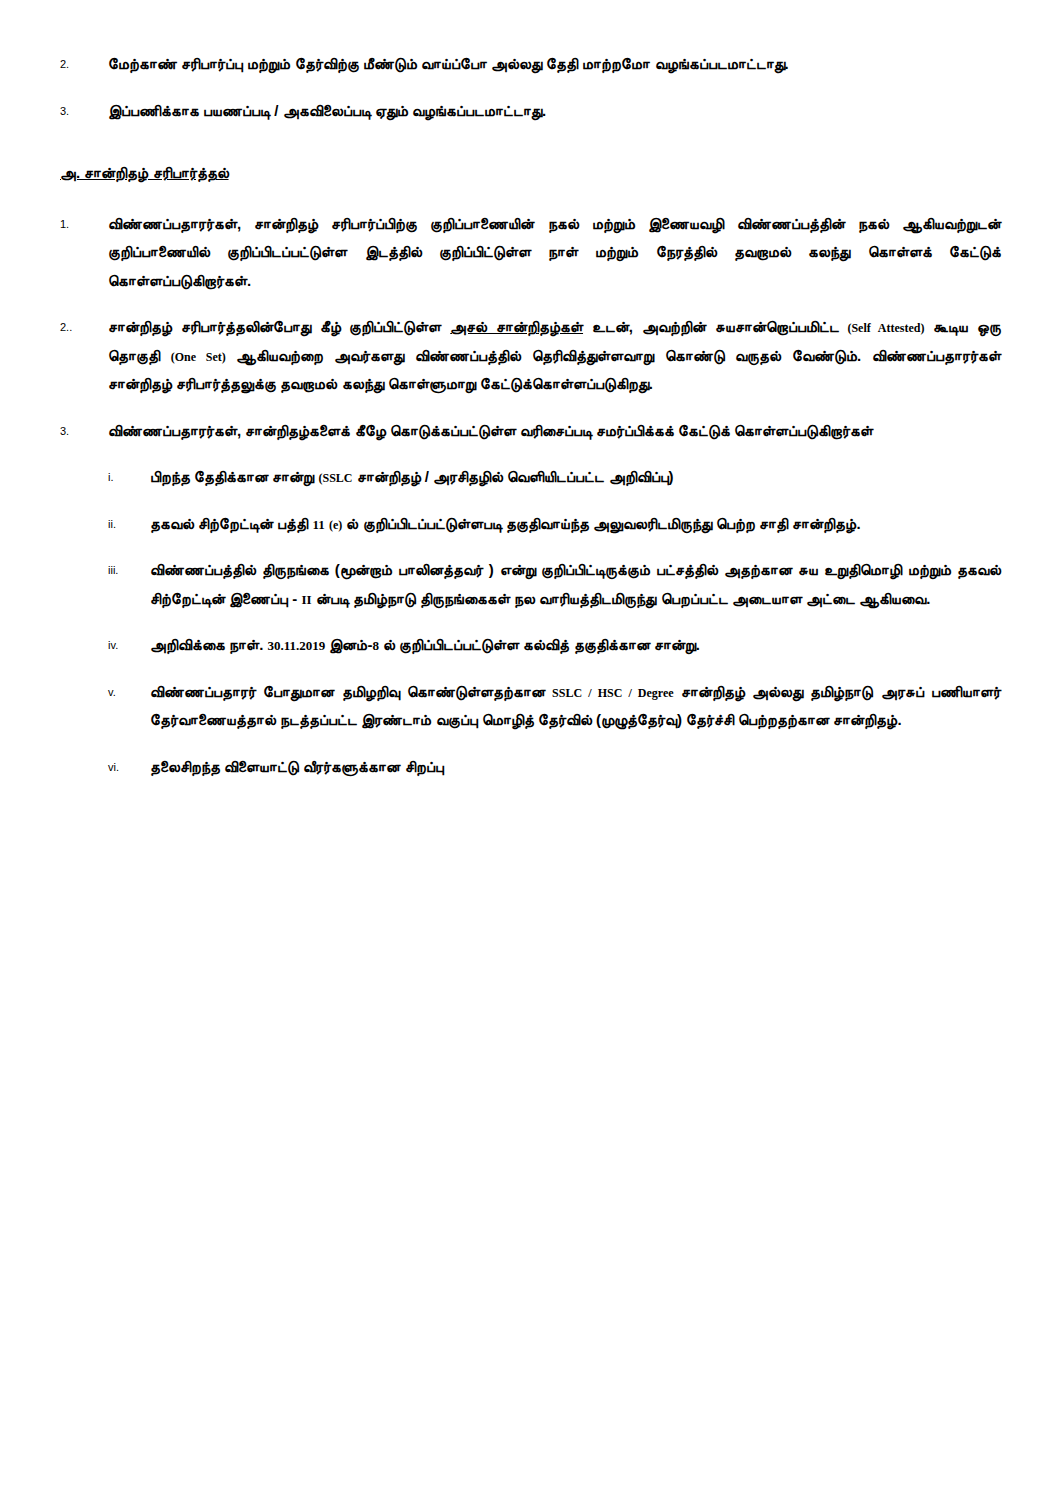2.
மேற்காண் சரிபார்ப்பு மற்றும் தேர்விற்கு மீண்டும் வாய்ப்போ அல்லது தேதி மாற்றமோ வழங்கப்படமாட்டாது.
3.
இப்பணிக்காக பயணப்படி / அகவிலைப்படி ஏதும் வழங்கப்படமாட்டாது.
அ. சான்றிதழ் சரிபார்த்தல்
1.
விண்ணப்பதாரர்கள், சான்றிதழ் சரிபார்ப்பிற்கு குறிப்பாணையின் நகல் மற்றும் இணையவழி விண்ணப்பத்தின் நகல் ஆகியவற்றுடன் குறிப்பாணையில் குறிப்பிடப்பட்டுள்ள இடத்தில் குறிப்பிட்டுள்ள நாள் மற்றும் நேரத்தில் தவறாமல் கலந்து கொள்ளக் கேட்டுக் கொள்ளப்படுகிறார்கள்.
2..
சான்றிதழ் சரிபார்த்தலின்போது கீழ் குறிப்பிட்டுள்ள அசல் சான்றிதழ்கள் உடன், அவற்றின் சுயசான்றொப்பமிட்ட (Self Attested) கூடிய ஒரு தொகுதி (One Set) ஆகியவற்றை அவர்களது விண்ணப்பத்தில் தெரிவித்துள்ளவாறு கொண்டு வருதல் வேண்டும். விண்ணப்பதாரர்கள் சான்றிதழ் சரிபார்த்தலுக்கு தவறாமல் கலந்து கொள்ளுமாறு கேட்டுக்கொள்ளப்படுகிறது.
3.
விண்ணப்பதாரர்கள், சான்றிதழ்களைக் கீழே கொடுக்கப்பட்டுள்ள வரிசைப்படி சமர்ப்பிக்கக் கேட்டுக் கொள்ளப்படுகிறார்கள்
i.
பிறந்த தேதிக்கான சான்று (SSLC சான்றிதழ் / அரசிதழில் வெளியிடப்பட்ட அறிவிப்பு)
ii.
தகவல் சிற்றேட்டின் பத்தி 11 (e) ல் குறிப்பிடப்பட்டுள்ளபடி தகுதிவாய்ந்த அலுவலரிடமிருந்து பெற்ற சாதி சான்றிதழ்.
iii.
விண்ணப்பத்தில் திருநங்கை (மூன்றாம் பாலினத்தவர் ) என்று குறிப்பிட்டிருக்கும் பட்சத்தில் அதற்கான சுய உறுதிமொழி மற்றும் தகவல் சிற்றேட்டின் இணைப்பு - II ன்படி தமிழ்நாடு திருநங்கைகள் நல வாரியத்திடமிருந்து பெறப்பட்ட அடையாள அட்டை ஆகியவை.
iv.
அறிவிக்கை நாள். 30.11.2019 இனம்-8 ல் குறிப்பிடப்பட்டுள்ள கல்வித் தகுதிக்கான சான்று.
v.
விண்ணப்பதாரர் போதுமான தமிழறிவு கொண்டுள்ளதற்கான SSLC / HSC / Degree சான்றிதழ் அல்லது தமிழ்நாடு அரசுப் பணியாளர் தேர்வாணையத்தால் நடத்தப்பட்ட இரண்டாம் வகுப்பு மொழித் தேர்வில் (முழுத்தேர்வு) தேர்ச்சி பெற்றதற்கான சான்றிதழ்.
vi.
தலைசிறந்த விளையாட்டு வீரர்களுக்கான சிறப்பு